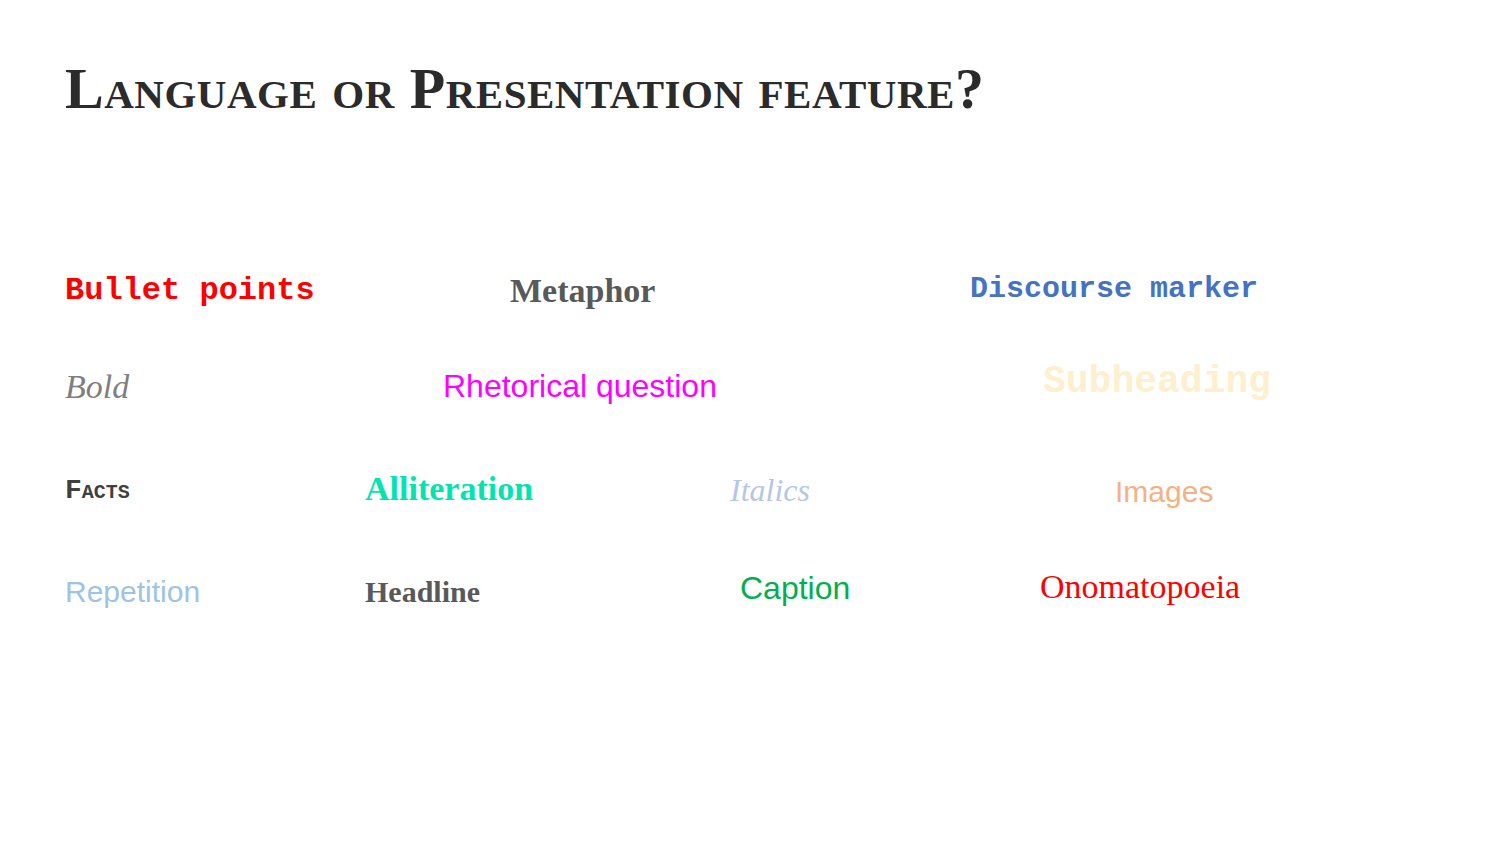Language or Presentation feature?
Bullet points
Metaphor
Discourse marker
Bold
Rhetorical question
Subheading
Facts
Alliteration
Italics
Images
Repetition
Headline
Caption
Onomatopoeia